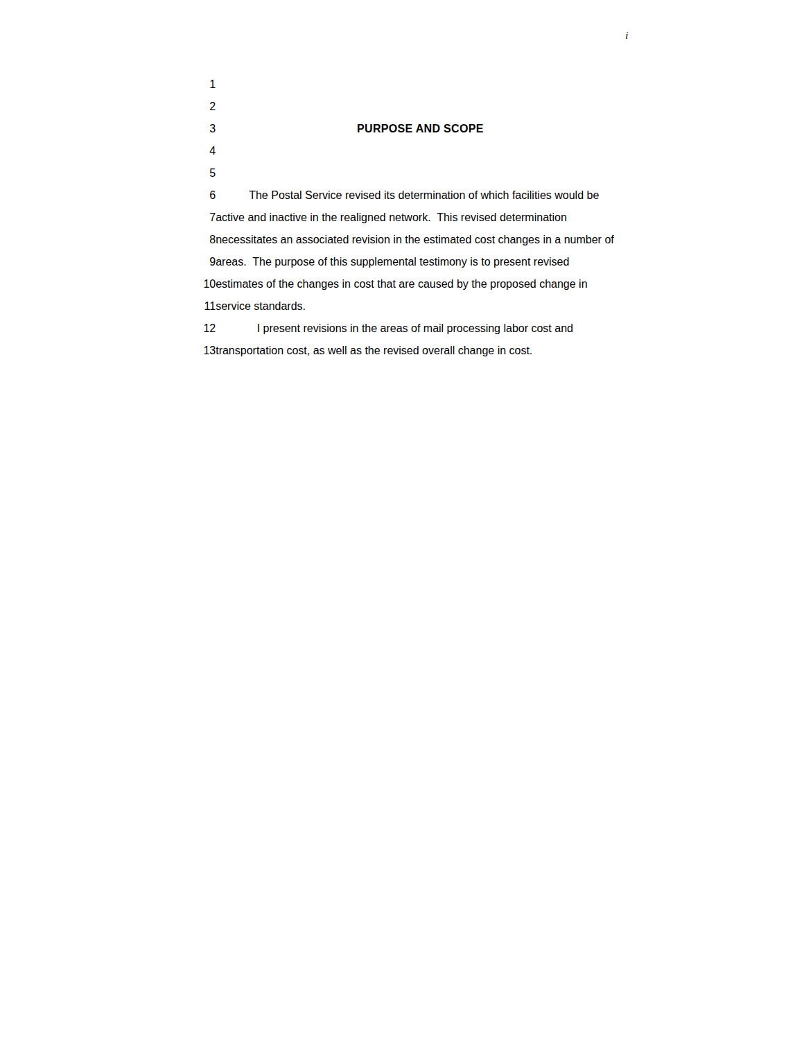i
| 1 | |
| 2 | |
| 3 | PURPOSE AND SCOPE |
| 4 | |
| 5 | |
| 6 | The Postal Service revised its determination of which facilities would be |
| 7 | active and inactive in the realigned network. This revised determination |
| 8 | necessitates an associated revision in the estimated cost changes in a number of |
| 9 | areas. The purpose of this supplemental testimony is to present revised |
| 10 | estimates of the changes in cost that are caused by the proposed change in |
| 11 | service standards. |
| 12 | I present revisions in the areas of mail processing labor cost and |
| 13 | transportation cost, as well as the revised overall change in cost. |